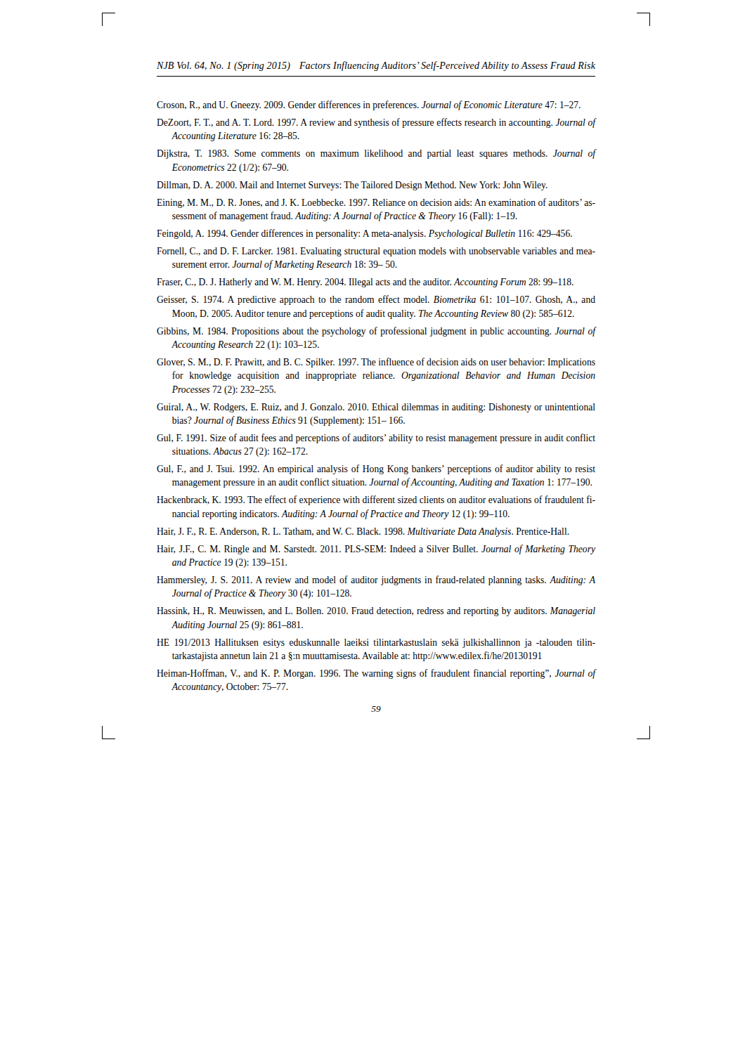NJB Vol. 64, No. 1 (Spring 2015) Factors Influencing Auditors’ Self-Perceived Ability to Assess Fraud Risk
Croson, R., and U. Gneezy. 2009. Gender differences in preferences. Journal of Economic Literature 47: 1–27.
DeZoort, F. T., and A. T. Lord. 1997. A review and synthesis of pressure effects research in accounting. Journal of Accounting Literature 16: 28–85.
Dijkstra, T. 1983. Some comments on maximum likelihood and partial least squares methods. Journal of Econometrics 22 (1/2): 67–90.
Dillman, D. A. 2000. Mail and Internet Surveys: The Tailored Design Method. New York: John Wiley.
Eining, M. M., D. R. Jones, and J. K. Loebbecke. 1997. Reliance on decision aids: An examination of auditors’ assessment of management fraud. Auditing: A Journal of Practice & Theory 16 (Fall): 1–19.
Feingold, A. 1994. Gender differences in personality: A meta-analysis. Psychological Bulletin 116: 429–456.
Fornell, C., and D. F. Larcker. 1981. Evaluating structural equation models with unobservable variables and measurement error. Journal of Marketing Research 18: 39– 50.
Fraser, C., D. J. Hatherly and W. M. Henry. 2004. Illegal acts and the auditor. Accounting Forum 28: 99–118.
Geisser, S. 1974. A predictive approach to the random effect model. Biometrika 61: 101–107. Ghosh, A., and Moon, D. 2005. Auditor tenure and perceptions of audit quality. The Accounting Review 80 (2): 585–612.
Gibbins, M. 1984. Propositions about the psychology of professional judgment in public accounting. Journal of Accounting Research 22 (1): 103–125.
Glover, S. M., D. F. Prawitt, and B. C. Spilker. 1997. The influence of decision aids on user behavior: Implications for knowledge acquisition and inappropriate reliance. Organizational Behavior and Human Decision Processes 72 (2): 232–255.
Guiral, A., W. Rodgers, E. Ruiz, and J. Gonzalo. 2010. Ethical dilemmas in auditing: Dishonesty or unintentional bias? Journal of Business Ethics 91 (Supplement): 151– 166.
Gul, F. 1991. Size of audit fees and perceptions of auditors’ ability to resist management pressure in audit conflict situations. Abacus 27 (2): 162–172.
Gul, F., and J. Tsui. 1992. An empirical analysis of Hong Kong bankers’ perceptions of auditor ability to resist management pressure in an audit conflict situation. Journal of Accounting, Auditing and Taxation 1: 177–190.
Hackenbrack, K. 1993. The effect of experience with different sized clients on auditor evaluations of fraudulent financial reporting indicators. Auditing: A Journal of Practice and Theory 12 (1): 99–110.
Hair, J. F., R. E. Anderson, R. L. Tatham, and W. C. Black. 1998. Multivariate Data Analysis. Prentice-Hall.
Hair, J.F., C. M. Ringle and M. Sarstedt. 2011. PLS-SEM: Indeed a Silver Bullet. Journal of Marketing Theory and Practice 19 (2): 139–151.
Hammersley, J. S. 2011. A review and model of auditor judgments in fraud-related planning tasks. Auditing: A Journal of Practice & Theory 30 (4): 101–128.
Hassink, H., R. Meuwissen, and L. Bollen. 2010. Fraud detection, redress and reporting by auditors. Managerial Auditing Journal 25 (9): 861–881.
HE 191/2013 Hallituksen esitys eduskunnalle laeiksi tilintarkastuslain sekä julkishallinnon ja -talouden tilintarkastajista annetun lain 21 a §:n muuttamisesta. Available at: http://www.edilex.fi/he/20130191
Heiman-Hoffman, V., and K. P. Morgan. 1996. The warning signs of fraudulent financial reporting”, Journal of Accountancy, October: 75–77.
59